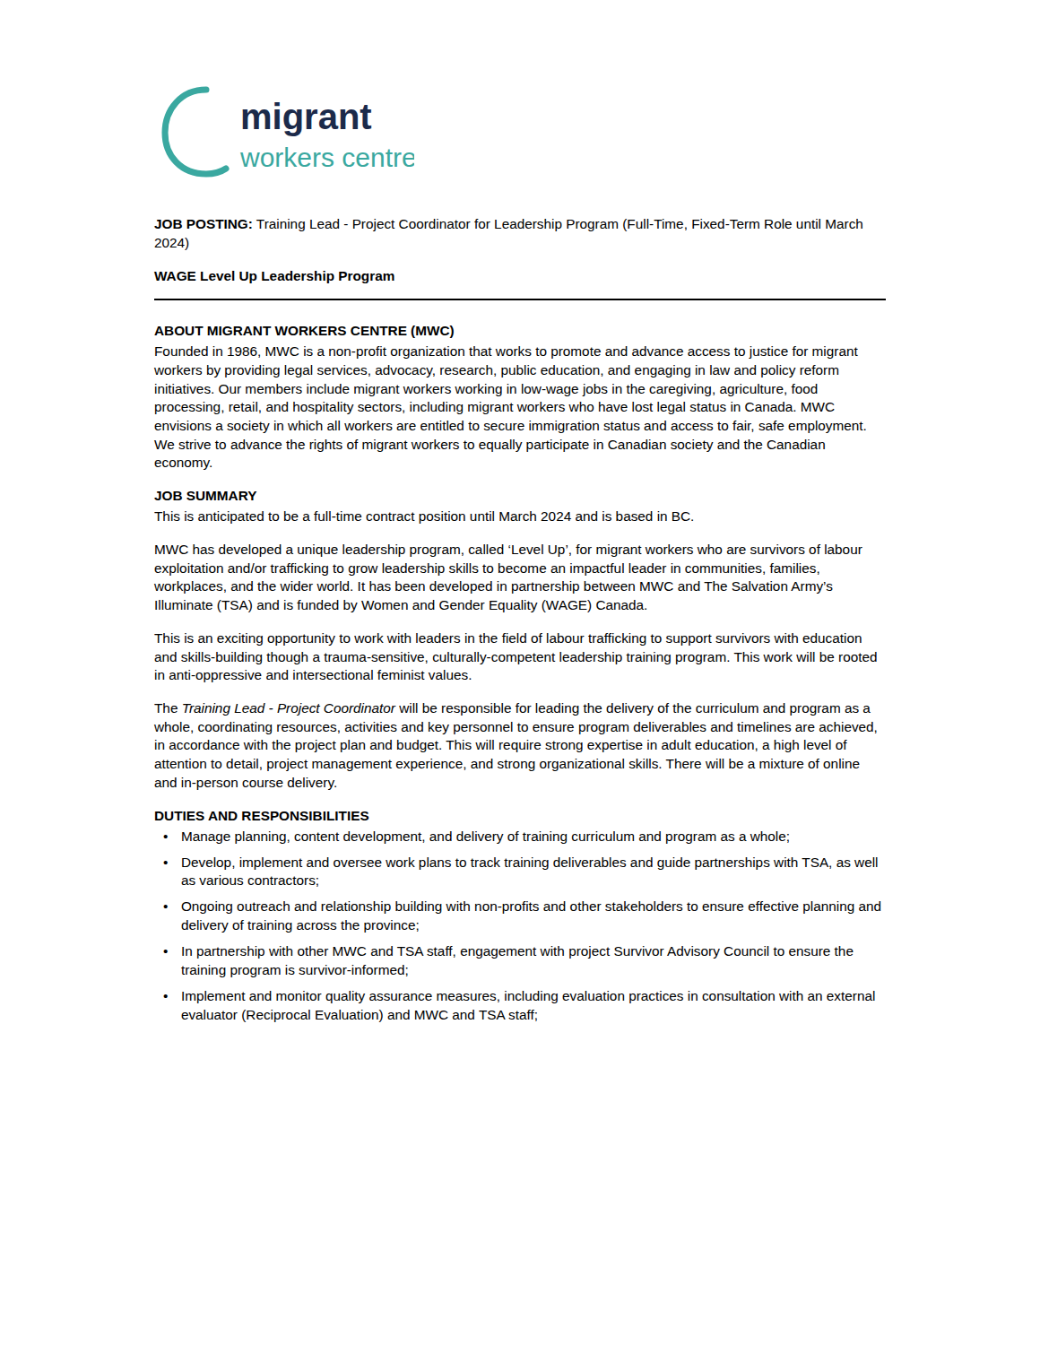migrant workers centre
JOB POSTING: Training Lead - Project Coordinator for Leadership Program (Full-Time, Fixed-Term Role until March 2024)
WAGE Level Up Leadership Program
ABOUT MIGRANT WORKERS CENTRE (MWC)
Founded in 1986, MWC is a non-profit organization that works to promote and advance access to justice for migrant workers by providing legal services, advocacy, research, public education, and engaging in law and policy reform initiatives. Our members include migrant workers working in low-wage jobs in the caregiving, agriculture, food processing, retail, and hospitality sectors, including migrant workers who have lost legal status in Canada. MWC envisions a society in which all workers are entitled to secure immigration status and access to fair, safe employment. We strive to advance the rights of migrant workers to equally participate in Canadian society and the Canadian economy.
JOB SUMMARY
This is anticipated to be a full-time contract position until March 2024 and is based in BC.
MWC has developed a unique leadership program, called ‘Level Up’, for migrant workers who are survivors of labour exploitation and/or trafficking to grow leadership skills to become an impactful leader in communities, families, workplaces, and the wider world. It has been developed in partnership between MWC and The Salvation Army’s Illuminate (TSA) and is funded by Women and Gender Equality (WAGE) Canada.
This is an exciting opportunity to work with leaders in the field of labour trafficking to support survivors with education and skills-building though a trauma-sensitive, culturally-competent leadership training program. This work will be rooted in anti-oppressive and intersectional feminist values.
The Training Lead - Project Coordinator will be responsible for leading the delivery of the curriculum and program as a whole, coordinating resources, activities and key personnel to ensure program deliverables and timelines are achieved, in accordance with the project plan and budget. This will require strong expertise in adult education, a high level of attention to detail, project management experience, and strong organizational skills. There will be a mixture of online and in-person course delivery.
DUTIES AND RESPONSIBILITIES
Manage planning, content development, and delivery of training curriculum and program as a whole;
Develop, implement and oversee work plans to track training deliverables and guide partnerships with TSA, as well as various contractors;
Ongoing outreach and relationship building with non-profits and other stakeholders to ensure effective planning and delivery of training across the province;
In partnership with other MWC and TSA staff, engagement with project Survivor Advisory Council to ensure the training program is survivor-informed;
Implement and monitor quality assurance measures, including evaluation practices in consultation with an external evaluator (Reciprocal Evaluation) and MWC and TSA staff;